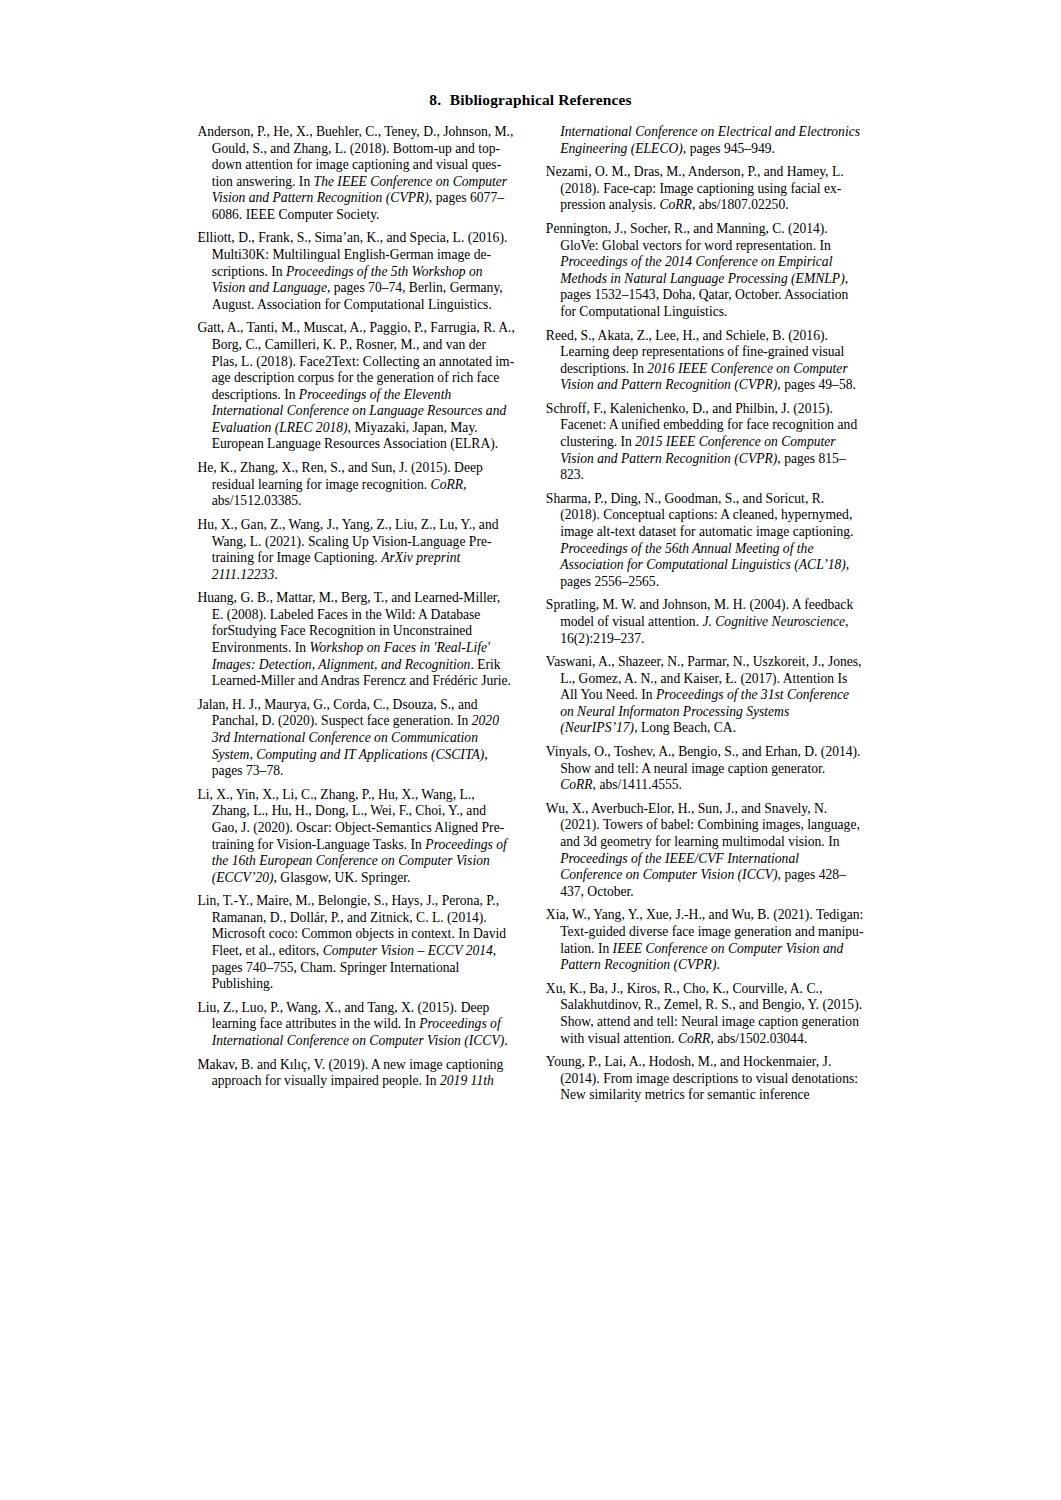8. Bibliographical References
Anderson, P., He, X., Buehler, C., Teney, D., Johnson, M., Gould, S., and Zhang, L. (2018). Bottom-up and top-down attention for image captioning and visual question answering. In The IEEE Conference on Computer Vision and Pattern Recognition (CVPR), pages 6077–6086. IEEE Computer Society.
Elliott, D., Frank, S., Sima’an, K., and Specia, L. (2016). Multi30K: Multilingual English-German image descriptions. In Proceedings of the 5th Workshop on Vision and Language, pages 70–74, Berlin, Germany, August. Association for Computational Linguistics.
Gatt, A., Tanti, M., Muscat, A., Paggio, P., Farrugia, R. A., Borg, C., Camilleri, K. P., Rosner, M., and van der Plas, L. (2018). Face2Text: Collecting an annotated image description corpus for the generation of rich face descriptions. In Proceedings of the Eleventh International Conference on Language Resources and Evaluation (LREC 2018), Miyazaki, Japan, May. European Language Resources Association (ELRA).
He, K., Zhang, X., Ren, S., and Sun, J. (2015). Deep residual learning for image recognition. CoRR, abs/1512.03385.
Hu, X., Gan, Z., Wang, J., Yang, Z., Liu, Z., Lu, Y., and Wang, L. (2021). Scaling Up Vision-Language Pre-training for Image Captioning. ArXiv preprint 2111.12233.
Huang, G. B., Mattar, M., Berg, T., and Learned-Miller, E. (2008). Labeled Faces in the Wild: A Database forStudying Face Recognition in Unconstrained Environments. In Workshop on Faces in 'Real-Life' Images: Detection, Alignment, and Recognition. Erik Learned-Miller and Andras Ferencz and Frédéric Jurie.
Jalan, H. J., Maurya, G., Corda, C., Dsouza, S., and Panchal, D. (2020). Suspect face generation. In 2020 3rd International Conference on Communication System, Computing and IT Applications (CSCITA), pages 73–78.
Li, X., Yin, X., Li, C., Zhang, P., Hu, X., Wang, L., Zhang, L., Hu, H., Dong, L., Wei, F., Choi, Y., and Gao, J. (2020). Oscar: Object-Semantics Aligned Pre-training for Vision-Language Tasks. In Proceedings of the 16th European Conference on Computer Vision (ECCV’20), Glasgow, UK. Springer.
Lin, T.-Y., Maire, M., Belongie, S., Hays, J., Perona, P., Ramanan, D., Dollár, P., and Zitnick, C. L. (2014). Microsoft coco: Common objects in context. In David Fleet, et al., editors, Computer Vision – ECCV 2014, pages 740–755, Cham. Springer International Publishing.
Liu, Z., Luo, P., Wang, X., and Tang, X. (2015). Deep learning face attributes in the wild. In Proceedings of International Conference on Computer Vision (ICCV).
Makav, B. and Kılıç, V. (2019). A new image captioning approach for visually impaired people. In 2019 11th International Conference on Electrical and Electronics Engineering (ELECO), pages 945–949.
Nezami, O. M., Dras, M., Anderson, P., and Hamey, L. (2018). Face-cap: Image captioning using facial expression analysis. CoRR, abs/1807.02250.
Pennington, J., Socher, R., and Manning, C. (2014). GloVe: Global vectors for word representation. In Proceedings of the 2014 Conference on Empirical Methods in Natural Language Processing (EMNLP), pages 1532–1543, Doha, Qatar, October. Association for Computational Linguistics.
Reed, S., Akata, Z., Lee, H., and Schiele, B. (2016). Learning deep representations of fine-grained visual descriptions. In 2016 IEEE Conference on Computer Vision and Pattern Recognition (CVPR), pages 49–58.
Schroff, F., Kalenichenko, D., and Philbin, J. (2015). Facenet: A unified embedding for face recognition and clustering. In 2015 IEEE Conference on Computer Vision and Pattern Recognition (CVPR), pages 815–823.
Sharma, P., Ding, N., Goodman, S., and Soricut, R. (2018). Conceptual captions: A cleaned, hypernymed, image alt-text dataset for automatic image captioning. Proceedings of the 56th Annual Meeting of the Association for Computational Linguistics (ACL’18), pages 2556–2565.
Spratling, M. W. and Johnson, M. H. (2004). A feedback model of visual attention. J. Cognitive Neuroscience, 16(2):219–237.
Vaswani, A., Shazeer, N., Parmar, N., Uszkoreit, J., Jones, L., Gomez, A. N., and Kaiser, Ł. (2017). Attention Is All You Need. In Proceedings of the 31st Conference on Neural Informaton Processing Systems (NeurIPS’17), Long Beach, CA.
Vinyals, O., Toshev, A., Bengio, S., and Erhan, D. (2014). Show and tell: A neural image caption generator. CoRR, abs/1411.4555.
Wu, X., Averbuch-Elor, H., Sun, J., and Snavely, N. (2021). Towers of babel: Combining images, language, and 3d geometry for learning multimodal vision. In Proceedings of the IEEE/CVF International Conference on Computer Vision (ICCV), pages 428–437, October.
Xia, W., Yang, Y., Xue, J.-H., and Wu, B. (2021). Tedigan: Text-guided diverse face image generation and manipulation. In IEEE Conference on Computer Vision and Pattern Recognition (CVPR).
Xu, K., Ba, J., Kiros, R., Cho, K., Courville, A. C., Salakhutdinov, R., Zemel, R. S., and Bengio, Y. (2015). Show, attend and tell: Neural image caption generation with visual attention. CoRR, abs/1502.03044.
Young, P., Lai, A., Hodosh, M., and Hockenmaier, J. (2014). From image descriptions to visual denotations: New similarity metrics for semantic inference